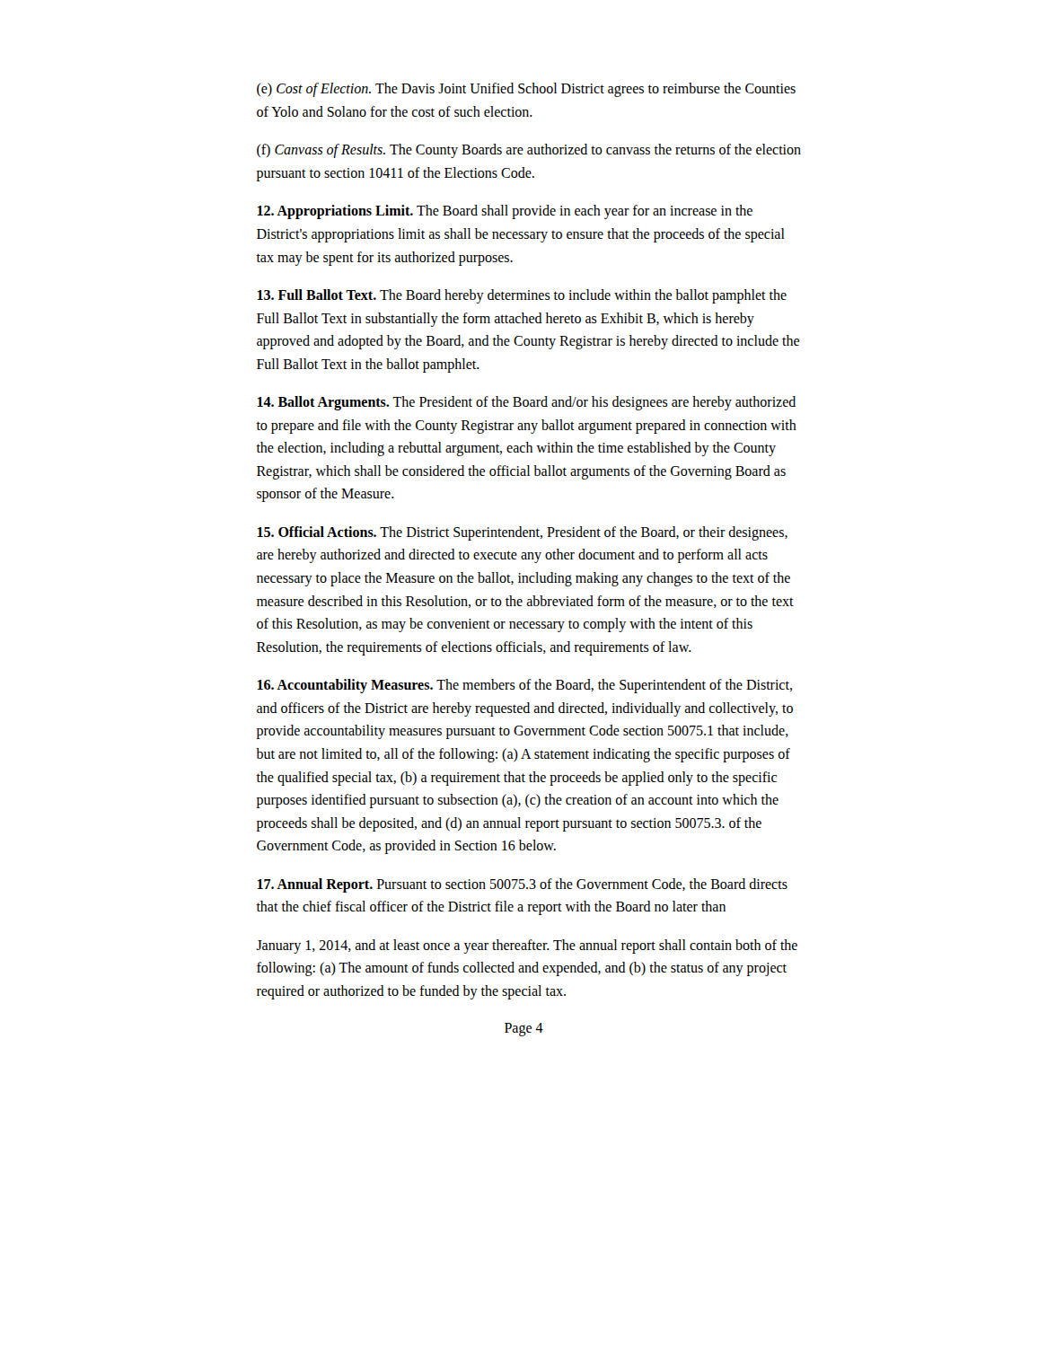(e) Cost of Election. The Davis Joint Unified School District agrees to reimburse the Counties of Yolo and Solano for the cost of such election.
(f) Canvass of Results. The County Boards are authorized to canvass the returns of the election pursuant to section 10411 of the Elections Code.
12. Appropriations Limit. The Board shall provide in each year for an increase in the District's appropriations limit as shall be necessary to ensure that the proceeds of the special tax may be spent for its authorized purposes.
13. Full Ballot Text. The Board hereby determines to include within the ballot pamphlet the Full Ballot Text in substantially the form attached hereto as Exhibit B, which is hereby approved and adopted by the Board, and the County Registrar is hereby directed to include the Full Ballot Text in the ballot pamphlet.
14. Ballot Arguments. The President of the Board and/or his designees are hereby authorized to prepare and file with the County Registrar any ballot argument prepared in connection with the election, including a rebuttal argument, each within the time established by the County Registrar, which shall be considered the official ballot arguments of the Governing Board as sponsor of the Measure.
15. Official Actions. The District Superintendent, President of the Board, or their designees, are hereby authorized and directed to execute any other document and to perform all acts necessary to place the Measure on the ballot, including making any changes to the text of the measure described in this Resolution, or to the abbreviated form of the measure, or to the text of this Resolution, as may be convenient or necessary to comply with the intent of this Resolution, the requirements of elections officials, and requirements of law.
16. Accountability Measures. The members of the Board, the Superintendent of the District, and officers of the District are hereby requested and directed, individually and collectively, to provide accountability measures pursuant to Government Code section 50075.1 that include, but are not limited to, all of the following: (a) A statement indicating the specific purposes of the qualified special tax, (b) a requirement that the proceeds be applied only to the specific purposes identified pursuant to subsection (a), (c) the creation of an account into which the proceeds shall be deposited, and (d) an annual report pursuant to section 50075.3. of the Government Code, as provided in Section 16 below.
17. Annual Report. Pursuant to section 50075.3 of the Government Code, the Board directs that the chief fiscal officer of the District file a report with the Board no later than
January 1, 2014, and at least once a year thereafter. The annual report shall contain both of the following: (a) The amount of funds collected and expended, and (b) the status of any project required or authorized to be funded by the special tax.
Page 4